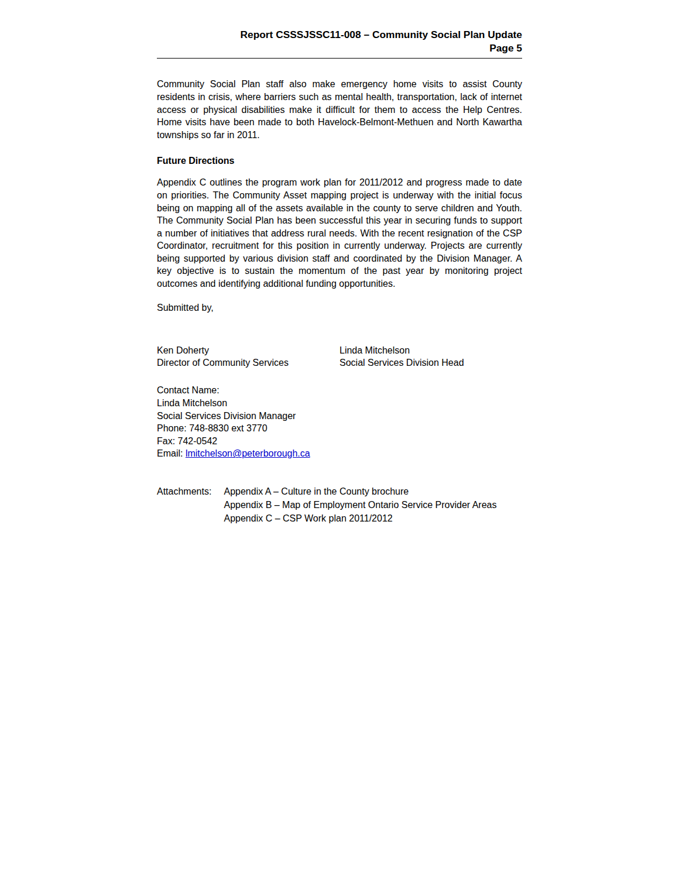Report CSSSJSSC11-008 – Community Social Plan Update Page 5
Community Social Plan staff also make emergency home visits to assist County residents in crisis, where barriers such as mental health, transportation, lack of internet access or physical disabilities make it difficult for them to access the Help Centres. Home visits have been made to both Havelock-Belmont-Methuen and North Kawartha townships so far in 2011.
Future Directions
Appendix C outlines the program work plan for 2011/2012 and progress made to date on priorities. The Community Asset mapping project is underway with the initial focus being on mapping all of the assets available in the county to serve children and Youth. The Community Social Plan has been successful this year in securing funds to support a number of initiatives that address rural needs. With the recent resignation of the CSP Coordinator, recruitment for this position in currently underway. Projects are currently being supported by various division staff and coordinated by the Division Manager. A key objective is to sustain the momentum of the past year by monitoring project outcomes and identifying additional funding opportunities.
Submitted by,
| Ken Doherty Director of Community Services | Linda Mitchelson Social Services Division Head |
Contact Name:
Linda Mitchelson
Social Services Division Manager
Phone: 748-8830 ext 3770
Fax: 742-0542
Email: lmitchelson@peterborough.ca
| Attachments: | Appendix A – Culture in the County brochure Appendix B – Map of Employment Ontario Service Provider Areas Appendix C – CSP Work plan 2011/2012 |